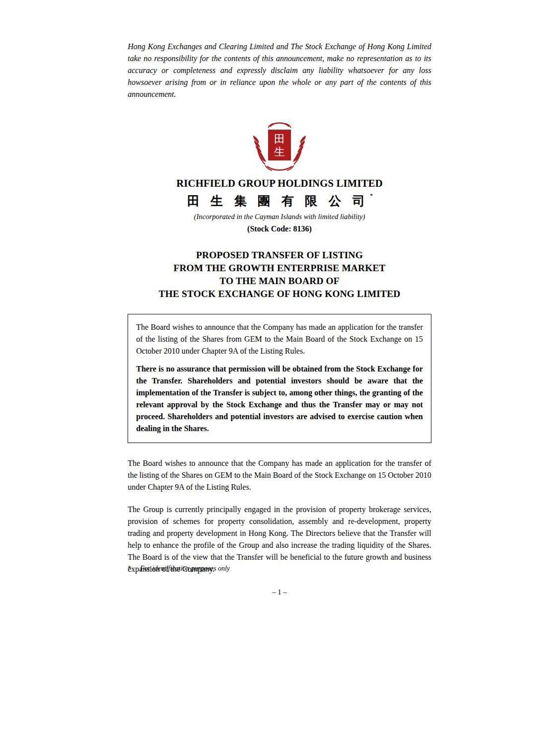Hong Kong Exchanges and Clearing Limited and The Stock Exchange of Hong Kong Limited take no responsibility for the contents of this announcement, make no representation as to its accuracy or completeness and expressly disclaim any liability whatsoever for any loss howsoever arising from or in reliance upon the whole or any part of the contents of this announcement.
田 生
RICHFIELD GROUP HOLDINGS LIMITED
田 生 集 團 有 限 公 司*
(Incorporated in the Cayman Islands with limited liability)
(Stock Code: 8136)
PROPOSED TRANSFER OF LISTING
FROM THE GROWTH ENTERPRISE MARKET
TO THE MAIN BOARD OF
THE STOCK EXCHANGE OF HONG KONG LIMITED
The Board wishes to announce that the Company has made an application for the transfer of the listing of the Shares from GEM to the Main Board of the Stock Exchange on 15 October 2010 under Chapter 9A of the Listing Rules.
There is no assurance that permission will be obtained from the Stock Exchange for the Transfer. Shareholders and potential investors should be aware that the implementation of the Transfer is subject to, among other things, the granting of the relevant approval by the Stock Exchange and thus the Transfer may or may not proceed. Shareholders and potential investors are advised to exercise caution when dealing in the Shares.
The Board wishes to announce that the Company has made an application for the transfer of the listing of the Shares on GEM to the Main Board of the Stock Exchange on 15 October 2010 under Chapter 9A of the Listing Rules.
The Group is currently principally engaged in the provision of property brokerage services, provision of schemes for property consolidation, assembly and re-development, property trading and property development in Hong Kong. The Directors believe that the Transfer will help to enhance the profile of the Group and also increase the trading liquidity of the Shares. The Board is of the view that the Transfer will be beneficial to the future growth and business expansion of the Company.
*For identification purposes only
– 1 –